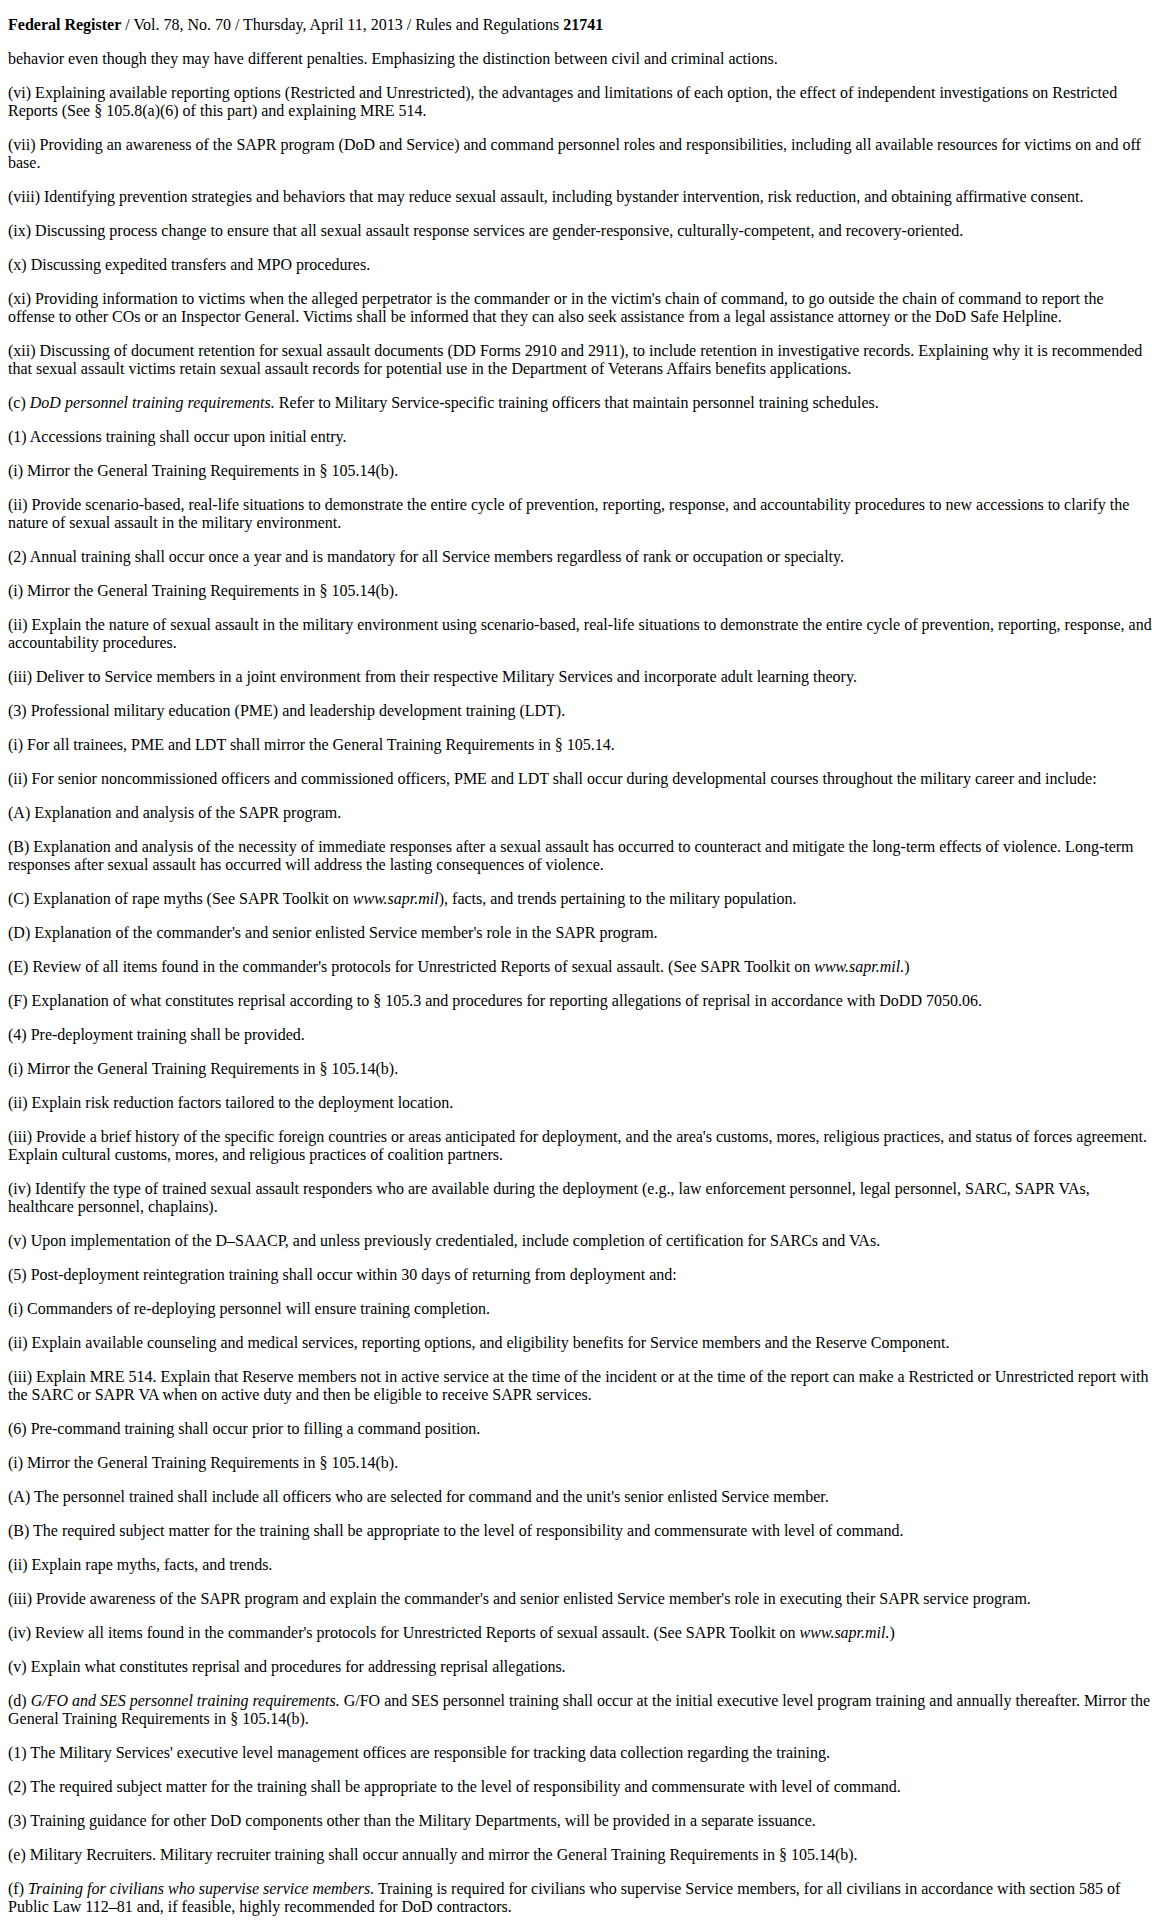Federal Register / Vol. 78, No. 70 / Thursday, April 11, 2013 / Rules and Regulations 21741
behavior even though they may have different penalties. Emphasizing the distinction between civil and criminal actions.
(vi) Explaining available reporting options (Restricted and Unrestricted), the advantages and limitations of each option, the effect of independent investigations on Restricted Reports (See § 105.8(a)(6) of this part) and explaining MRE 514.
(vii) Providing an awareness of the SAPR program (DoD and Service) and command personnel roles and responsibilities, including all available resources for victims on and off base.
(viii) Identifying prevention strategies and behaviors that may reduce sexual assault, including bystander intervention, risk reduction, and obtaining affirmative consent.
(ix) Discussing process change to ensure that all sexual assault response services are gender-responsive, culturally-competent, and recovery-oriented.
(x) Discussing expedited transfers and MPO procedures.
(xi) Providing information to victims when the alleged perpetrator is the commander or in the victim's chain of command, to go outside the chain of command to report the offense to other COs or an Inspector General. Victims shall be informed that they can also seek assistance from a legal assistance attorney or the DoD Safe Helpline.
(xii) Discussing of document retention for sexual assault documents (DD Forms 2910 and 2911), to include retention in investigative records. Explaining why it is recommended that sexual assault victims retain sexual assault records for potential use in the Department of Veterans Affairs benefits applications.
(c) DoD personnel training requirements. Refer to Military Service-specific training officers that maintain personnel training schedules.
(1) Accessions training shall occur upon initial entry.
(i) Mirror the General Training Requirements in § 105.14(b).
(ii) Provide scenario-based, real-life situations to demonstrate the entire cycle of prevention, reporting, response, and accountability procedures to new accessions to clarify the nature of sexual assault in the military environment.
(2) Annual training shall occur once a year and is mandatory for all Service members regardless of rank or occupation or specialty.
(i) Mirror the General Training Requirements in § 105.14(b).
(ii) Explain the nature of sexual assault in the military environment using scenario-based, real-life situations to demonstrate the entire cycle of prevention, reporting, response, and accountability procedures.
(iii) Deliver to Service members in a joint environment from their respective Military Services and incorporate adult learning theory.
(3) Professional military education (PME) and leadership development training (LDT).
(i) For all trainees, PME and LDT shall mirror the General Training Requirements in § 105.14.
(ii) For senior noncommissioned officers and commissioned officers, PME and LDT shall occur during developmental courses throughout the military career and include:
(A) Explanation and analysis of the SAPR program.
(B) Explanation and analysis of the necessity of immediate responses after a sexual assault has occurred to counteract and mitigate the long-term effects of violence. Long-term responses after sexual assault has occurred will address the lasting consequences of violence.
(C) Explanation of rape myths (See SAPR Toolkit on www.sapr.mil), facts, and trends pertaining to the military population.
(D) Explanation of the commander's and senior enlisted Service member's role in the SAPR program.
(E) Review of all items found in the commander's protocols for Unrestricted Reports of sexual assault. (See SAPR Toolkit on www.sapr.mil.)
(F) Explanation of what constitutes reprisal according to § 105.3 and procedures for reporting allegations of reprisal in accordance with DoDD 7050.06.
(4) Pre-deployment training shall be provided.
(i) Mirror the General Training Requirements in § 105.14(b).
(ii) Explain risk reduction factors tailored to the deployment location.
(iii) Provide a brief history of the specific foreign countries or areas anticipated for deployment, and the area's customs, mores, religious practices, and status of forces agreement. Explain cultural customs, mores, and religious practices of coalition partners.
(iv) Identify the type of trained sexual assault responders who are available during the deployment (e.g., law enforcement personnel, legal personnel, SARC, SAPR VAs, healthcare personnel, chaplains).
(v) Upon implementation of the D–SAACP, and unless previously credentialed, include completion of certification for SARCs and VAs.
(5) Post-deployment reintegration training shall occur within 30 days of returning from deployment and:
(i) Commanders of re-deploying personnel will ensure training completion.
(ii) Explain available counseling and medical services, reporting options, and eligibility benefits for Service members and the Reserve Component.
(iii) Explain MRE 514. Explain that Reserve members not in active service at the time of the incident or at the time of the report can make a Restricted or Unrestricted report with the SARC or SAPR VA when on active duty and then be eligible to receive SAPR services.
(6) Pre-command training shall occur prior to filling a command position.
(i) Mirror the General Training Requirements in § 105.14(b).
(A) The personnel trained shall include all officers who are selected for command and the unit's senior enlisted Service member.
(B) The required subject matter for the training shall be appropriate to the level of responsibility and commensurate with level of command.
(ii) Explain rape myths, facts, and trends.
(iii) Provide awareness of the SAPR program and explain the commander's and senior enlisted Service member's role in executing their SAPR service program.
(iv) Review all items found in the commander's protocols for Unrestricted Reports of sexual assault. (See SAPR Toolkit on www.sapr.mil.)
(v) Explain what constitutes reprisal and procedures for addressing reprisal allegations.
(d) G/FO and SES personnel training requirements. G/FO and SES personnel training shall occur at the initial executive level program training and annually thereafter. Mirror the General Training Requirements in § 105.14(b).
(1) The Military Services' executive level management offices are responsible for tracking data collection regarding the training.
(2) The required subject matter for the training shall be appropriate to the level of responsibility and commensurate with level of command.
(3) Training guidance for other DoD components other than the Military Departments, will be provided in a separate issuance.
(e) Military Recruiters. Military recruiter training shall occur annually and mirror the General Training Requirements in § 105.14(b).
(f) Training for civilians who supervise service members. Training is required for civilians who supervise Service members, for all civilians in accordance with section 585 of Public Law 112–81 and, if feasible, highly recommended for DoD contractors.